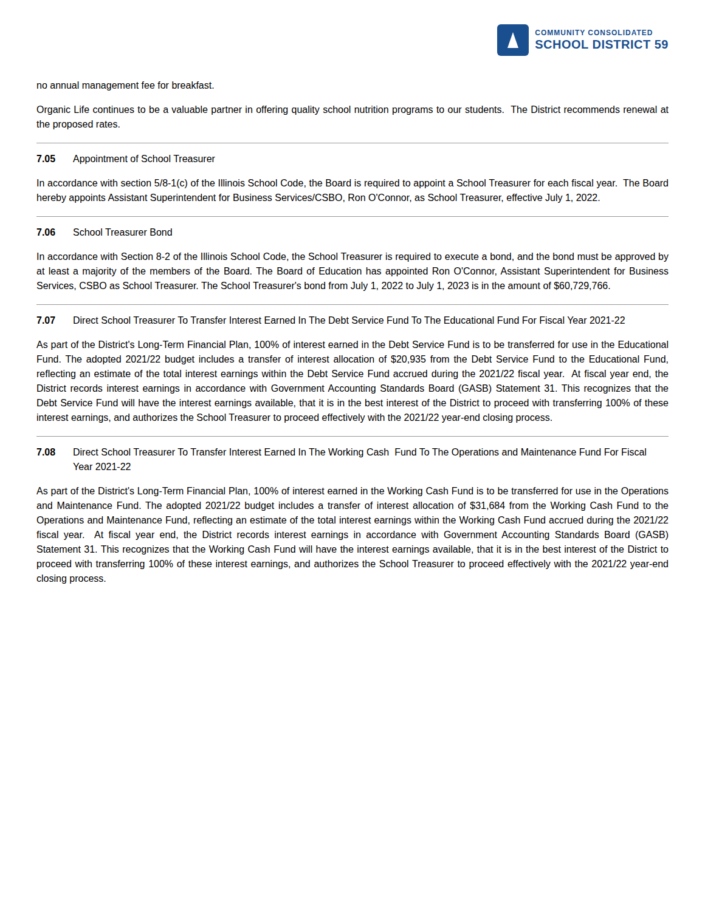COMMUNITY CONSOLIDATED
SCHOOL DISTRICT 59
no annual management fee for breakfast.
Organic Life continues to be a valuable partner in offering quality school nutrition programs to our students. The District recommends renewal at the proposed rates.
7.05 Appointment of School Treasurer
In accordance with section 5/8-1(c) of the Illinois School Code, the Board is required to appoint a School Treasurer for each fiscal year. The Board hereby appoints Assistant Superintendent for Business Services/CSBO, Ron O'Connor, as School Treasurer, effective July 1, 2022.
7.06 School Treasurer Bond
In accordance with Section 8-2 of the Illinois School Code, the School Treasurer is required to execute a bond, and the bond must be approved by at least a majority of the members of the Board. The Board of Education has appointed Ron O'Connor, Assistant Superintendent for Business Services, CSBO as School Treasurer. The School Treasurer's bond from July 1, 2022 to July 1, 2023 is in the amount of $60,729,766.
7.07 Direct School Treasurer To Transfer Interest Earned In The Debt Service Fund To The Educational Fund For Fiscal Year 2021-22
As part of the District's Long-Term Financial Plan, 100% of interest earned in the Debt Service Fund is to be transferred for use in the Educational Fund. The adopted 2021/22 budget includes a transfer of interest allocation of $20,935 from the Debt Service Fund to the Educational Fund, reflecting an estimate of the total interest earnings within the Debt Service Fund accrued during the 2021/22 fiscal year. At fiscal year end, the District records interest earnings in accordance with Government Accounting Standards Board (GASB) Statement 31. This recognizes that the Debt Service Fund will have the interest earnings available, that it is in the best interest of the District to proceed with transferring 100% of these interest earnings, and authorizes the School Treasurer to proceed effectively with the 2021/22 year-end closing process.
7.08 Direct School Treasurer To Transfer Interest Earned In The Working Cash Fund To The Operations and Maintenance Fund For Fiscal Year 2021-22
As part of the District's Long-Term Financial Plan, 100% of interest earned in the Working Cash Fund is to be transferred for use in the Operations and Maintenance Fund. The adopted 2021/22 budget includes a transfer of interest allocation of $31,684 from the Working Cash Fund to the Operations and Maintenance Fund, reflecting an estimate of the total interest earnings within the Working Cash Fund accrued during the 2021/22 fiscal year. At fiscal year end, the District records interest earnings in accordance with Government Accounting Standards Board (GASB) Statement 31. This recognizes that the Working Cash Fund will have the interest earnings available, that it is in the best interest of the District to proceed with transferring 100% of these interest earnings, and authorizes the School Treasurer to proceed effectively with the 2021/22 year-end closing process.